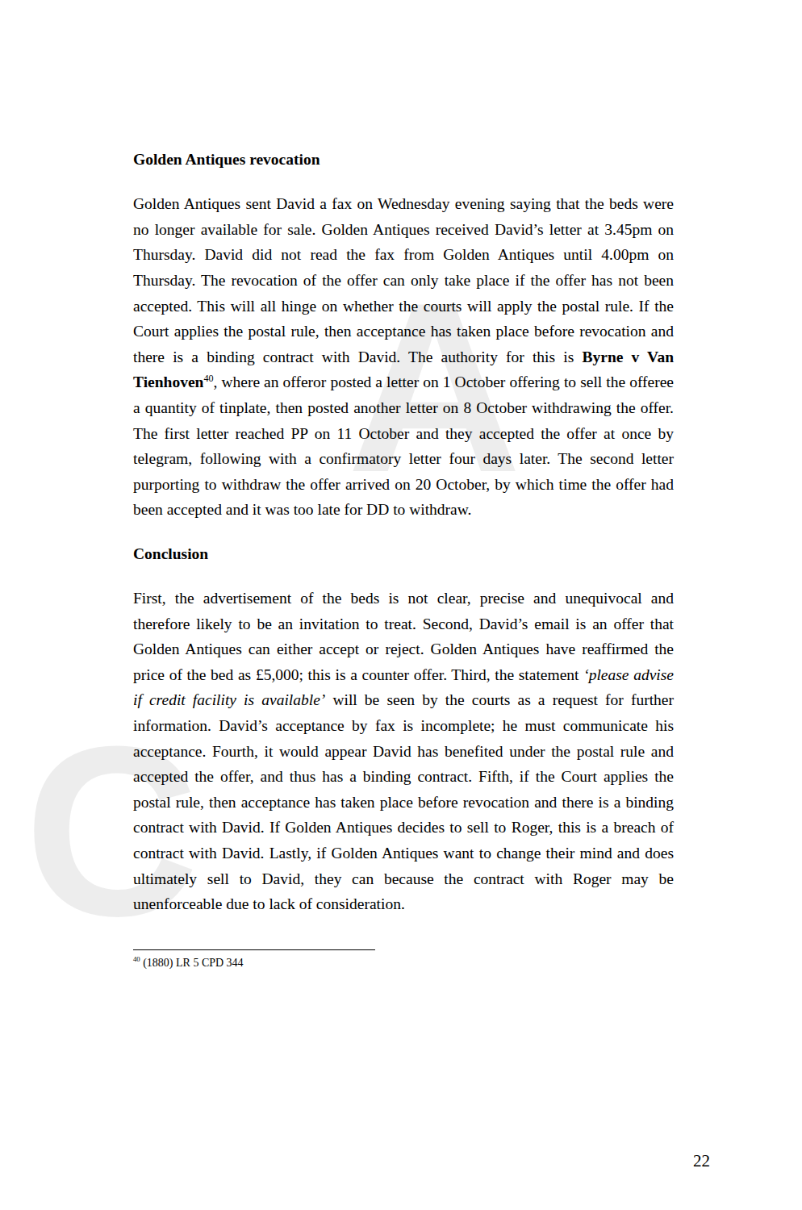A C
Golden Antiques revocation
Golden Antiques sent David a fax on Wednesday evening saying that the beds were no longer available for sale. Golden Antiques received David’s letter at 3.45pm on Thursday. David did not read the fax from Golden Antiques until 4.00pm on Thursday. The revocation of the offer can only take place if the offer has not been accepted. This will all hinge on whether the courts will apply the postal rule. If the Court applies the postal rule, then acceptance has taken place before revocation and there is a binding contract with David. The authority for this is Byrne v Van Tienhoven40, where an offeror posted a letter on 1 October offering to sell the offeree a quantity of tinplate, then posted another letter on 8 October withdrawing the offer. The first letter reached PP on 11 October and they accepted the offer at once by telegram, following with a confirmatory letter four days later. The second letter purporting to withdraw the offer arrived on 20 October, by which time the offer had been accepted and it was too late for DD to withdraw.
Conclusion
First, the advertisement of the beds is not clear, precise and unequivocal and therefore likely to be an invitation to treat. Second, David’s email is an offer that Golden Antiques can either accept or reject. Golden Antiques have reaffirmed the price of the bed as £5,000; this is a counter offer. Third, the statement ‘please advise if credit facility is available’ will be seen by the courts as a request for further information. David’s acceptance by fax is incomplete; he must communicate his acceptance. Fourth, it would appear David has benefited under the postal rule and accepted the offer, and thus has a binding contract. Fifth, if the Court applies the postal rule, then acceptance has taken place before revocation and there is a binding contract with David. If Golden Antiques decides to sell to Roger, this is a breach of contract with David. Lastly, if Golden Antiques want to change their mind and does ultimately sell to David, they can because the contract with Roger may be unenforceable due to lack of consideration.
40 (1880) LR 5 CPD 344
22